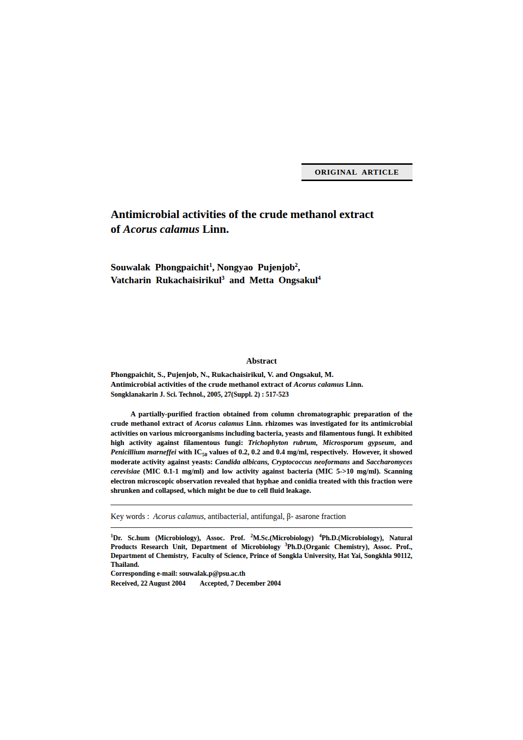ORIGINAL ARTICLE
Antimicrobial activities of the crude methanol extract
of Acorus calamus Linn.
Souwalak Phongpaichit1, Nongyao Pujenjob2,
Vatcharin Rukachaisirikul3 and Metta Ongsakul4
Abstract
Phongpaichit, S., Pujenjob, N., Rukachaisirikul, V. and Ongsakul, M.
Antimicrobial activities of the crude methanol extract of Acorus calamus Linn.
Songklanakarin J. Sci. Technol., 2005, 27(Suppl. 2) : 517-523
A partially-purified fraction obtained from column chromatographic preparation of the crude methanol extract of Acorus calamus Linn. rhizomes was investigated for its antimicrobial activities on various microorganisms including bacteria, yeasts and filamentous fungi. It exhibited high activity against filamentous fungi: Trichophyton rubrum, Microsporum gypseum, and Penicillium marneffei with IC50 values of 0.2, 0.2 and 0.4 mg/ml, respectively. However, it showed moderate activity against yeasts: Candida albicans, Cryptococcus neoformans and Saccharomyces cerevisiae (MIC 0.1-1 mg/ml) and low activity against bacteria (MIC 5->10 mg/ml). Scanning electron microscopic observation revealed that hyphae and conidia treated with this fraction were shrunken and collapsed, which might be due to cell fluid leakage.
Key words : Acorus calamus, antibacterial, antifungal, β- asarone fraction
1Dr. Sc.hum (Microbiology), Assoc. Prof. 2M.Sc.(Microbiology) 4Ph.D.(Microbiology), Natural Products Research Unit, Department of Microbiology 3Ph.D.(Organic Chemistry), Assoc. Prof., Department of Chemistry, Faculty of Science, Prince of Songkla University, Hat Yai, Songkhla 90112, Thailand.
Corresponding e-mail: souwalak.p@psu.ac.th Received, 22 August 2004 Accepted, 7 December 2004